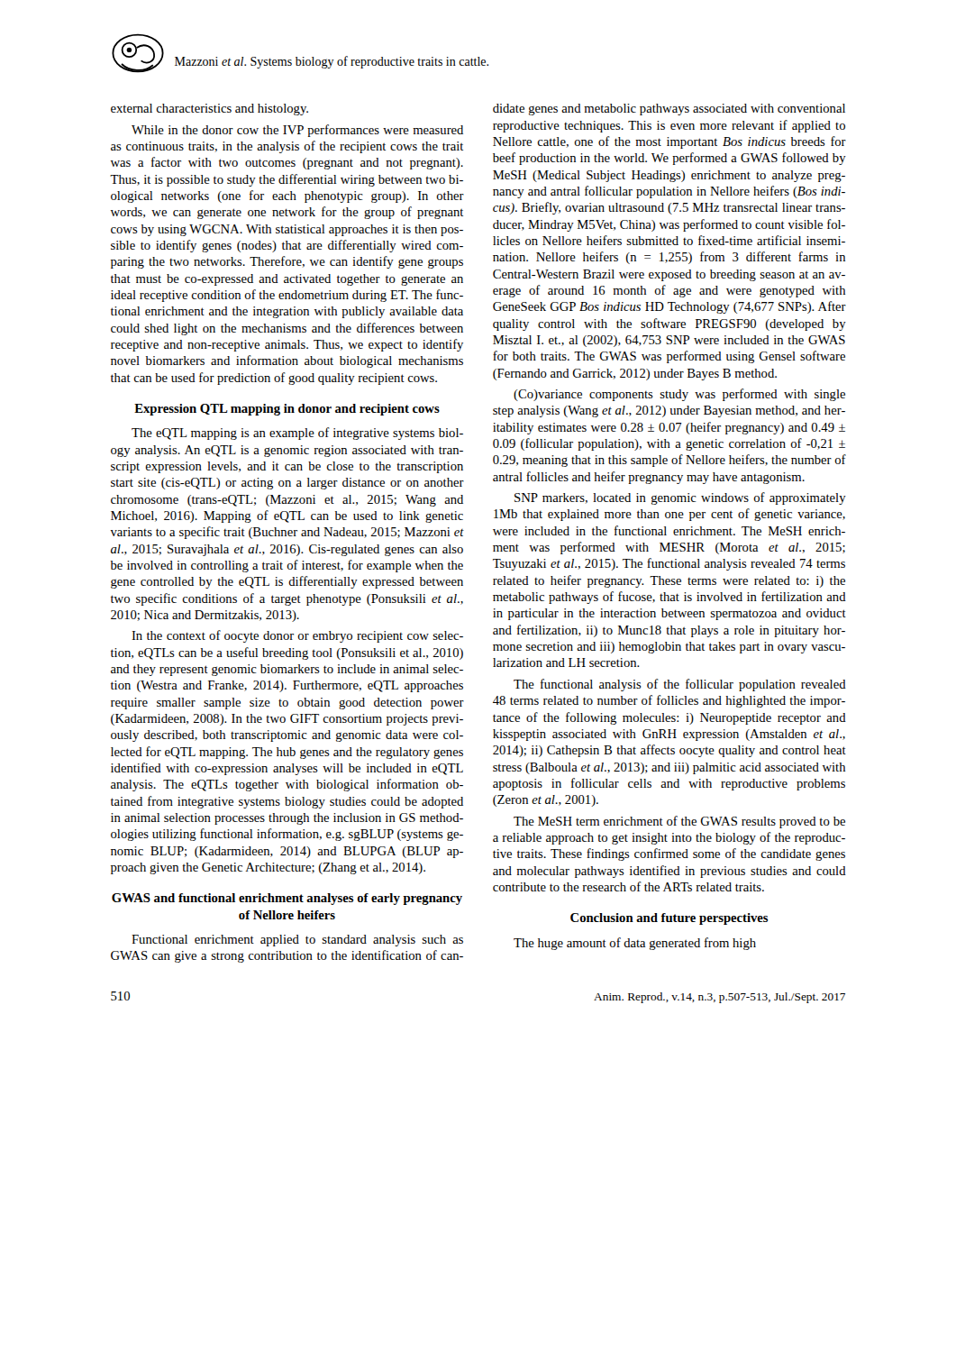Mazzoni et al. Systems biology of reproductive traits in cattle.
external characteristics and histology.
While in the donor cow the IVP performances were measured as continuous traits, in the analysis of the recipient cows the trait was a factor with two outcomes (pregnant and not pregnant). Thus, it is possible to study the differential wiring between two biological networks (one for each phenotypic group). In other words, we can generate one network for the group of pregnant cows by using WGCNA. With statistical approaches it is then possible to identify genes (nodes) that are differentially wired comparing the two networks. Therefore, we can identify gene groups that must be co-expressed and activated together to generate an ideal receptive condition of the endometrium during ET. The functional enrichment and the integration with publicly available data could shed light on the mechanisms and the differences between receptive and non-receptive animals. Thus, we expect to identify novel biomarkers and information about biological mechanisms that can be used for prediction of good quality recipient cows.
Expression QTL mapping in donor and recipient cows
The eQTL mapping is an example of integrative systems biology analysis. An eQTL is a genomic region associated with transcript expression levels, and it can be close to the transcription start site (cis-eQTL) or acting on a larger distance or on another chromosome (trans-eQTL; (Mazzoni et al., 2015; Wang and Michoel, 2016). Mapping of eQTL can be used to link genetic variants to a specific trait (Buchner and Nadeau, 2015; Mazzoni et al., 2015; Suravajhala et al., 2016). Cis-regulated genes can also be involved in controlling a trait of interest, for example when the gene controlled by the eQTL is differentially expressed between two specific conditions of a target phenotype (Ponsuksili et al., 2010; Nica and Dermitzakis, 2013).
In the context of oocyte donor or embryo recipient cow selection, eQTLs can be a useful breeding tool (Ponsuksili et al., 2010) and they represent genomic biomarkers to include in animal selection (Westra and Franke, 2014). Furthermore, eQTL approaches require smaller sample size to obtain good detection power (Kadarmideen, 2008). In the two GIFT consortium projects previously described, both transcriptomic and genomic data were collected for eQTL mapping. The hub genes and the regulatory genes identified with co-expression analyses will be included in eQTL analysis. The eQTLs together with biological information obtained from integrative systems biology studies could be adopted in animal selection processes through the inclusion in GS methodologies utilizing functional information, e.g. sgBLUP (systems genomic BLUP; (Kadarmideen, 2014) and BLUPGA (BLUP approach given the Genetic Architecture; (Zhang et al., 2014).
GWAS and functional enrichment analyses of early pregnancy of Nellore heifers
Functional enrichment applied to standard analysis such as GWAS can give a strong contribution to the identification of candidate genes and metabolic pathways associated with conventional reproductive techniques. This is even more relevant if applied to Nellore cattle, one of the most important Bos indicus breeds for beef production in the world. We performed a GWAS followed by MeSH (Medical Subject Headings) enrichment to analyze pregnancy and antral follicular population in Nellore heifers (Bos indicus). Briefly, ovarian ultrasound (7.5 MHz transrectal linear transducer, Mindray M5Vet, China) was performed to count visible follicles on Nellore heifers submitted to fixed-time artificial insemination. Nellore heifers (n = 1,255) from 3 different farms in Central-Western Brazil were exposed to breeding season at an average of around 16 month of age and were genotyped with GeneSeek GGP Bos indicus HD Technology (74,677 SNPs). After quality control with the software PREGSF90 (developed by Misztal I. et., al (2002), 64,753 SNP were included in the GWAS for both traits. The GWAS was performed using Gensel software (Fernando and Garrick, 2012) under Bayes B method.
(Co)variance components study was performed with single step analysis (Wang et al., 2012) under Bayesian method, and heritability estimates were 0.28 ± 0.07 (heifer pregnancy) and 0.49 ± 0.09 (follicular population), with a genetic correlation of -0,21 ± 0.29, meaning that in this sample of Nellore heifers, the number of antral follicles and heifer pregnancy may have antagonism.
SNP markers, located in genomic windows of approximately 1Mb that explained more than one per cent of genetic variance, were included in the functional enrichment. The MeSH enrichment was performed with MESHR (Morota et al., 2015; Tsuyuzaki et al., 2015). The functional analysis revealed 74 terms related to heifer pregnancy. These terms were related to: i) the metabolic pathways of fucose, that is involved in fertilization and in particular in the interaction between spermatozoa and oviduct and fertilization, ii) to Munc18 that plays a role in pituitary hormone secretion and iii) hemoglobin that takes part in ovary vascularization and LH secretion.
The functional analysis of the follicular population revealed 48 terms related to number of follicles and highlighted the importance of the following molecules: i) Neuropeptide receptor and kisspeptin associated with GnRH expression (Amstalden et al., 2014); ii) Cathepsin B that affects oocyte quality and control heat stress (Balboula et al., 2013); and iii) palmitic acid associated with apoptosis in follicular cells and with reproductive problems (Zeron et al., 2001).
The MeSH term enrichment of the GWAS results proved to be a reliable approach to get insight into the biology of the reproductive traits. These findings confirmed some of the candidate genes and molecular pathways identified in previous studies and could contribute to the research of the ARTs related traits.
Conclusion and future perspectives
The huge amount of data generated from high
510 Anim. Reprod., v.14, n.3, p.507-513, Jul./Sept. 2017